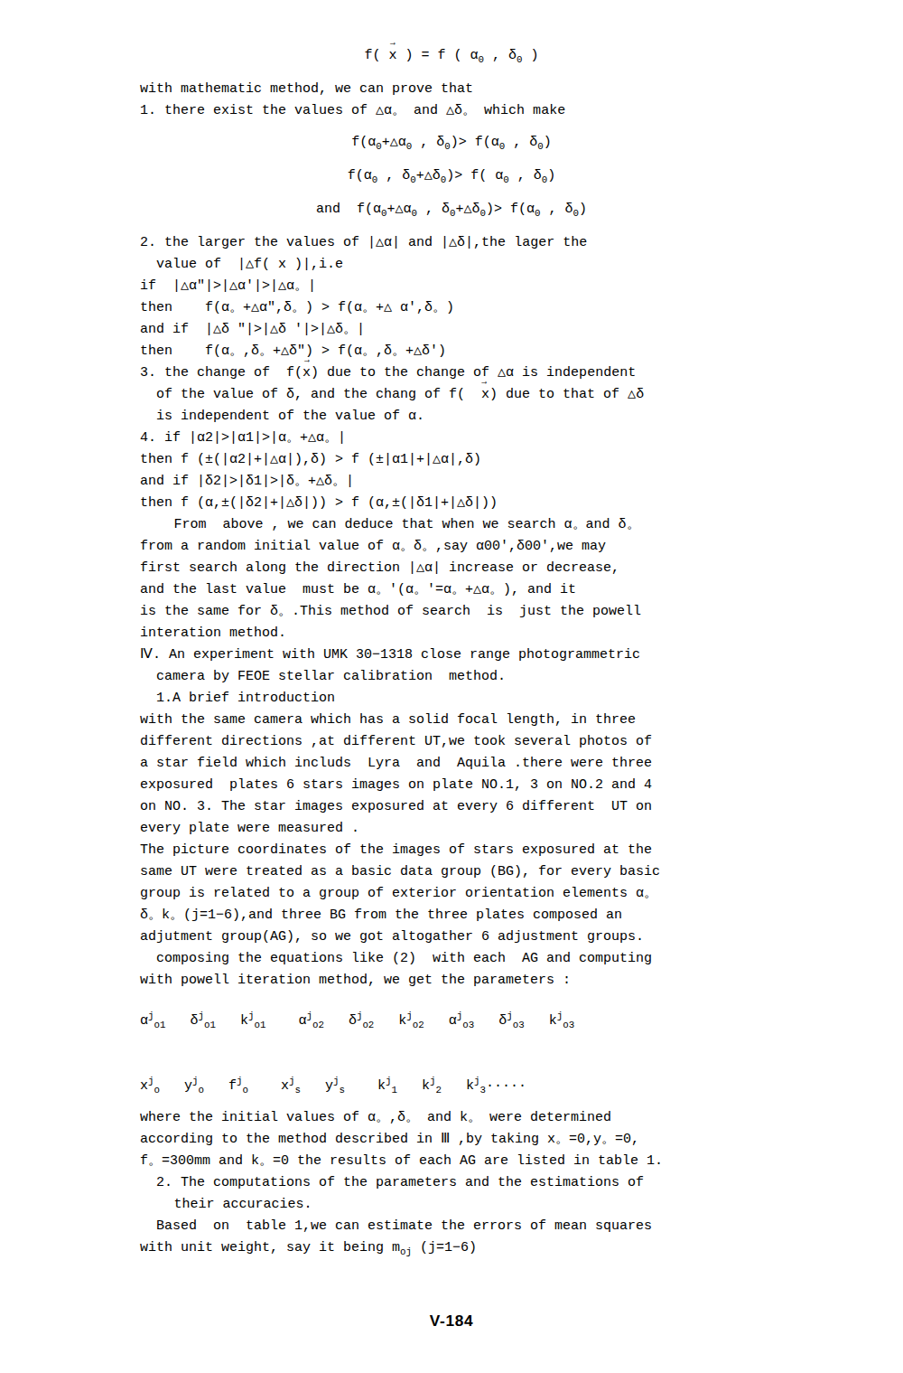f( x ) = f ( α0 , δ0 )
with mathematic method, we can prove that
1. there exist the values of △α。 and △δ。 which make
f(α0+△α0 , δ0)> f(α0 , δ0)
f(α0 , δ0+△δ0)> f( α0 , δ0)
and f(α0+△α0 , δ0+△δ0)> f(α0 , δ0)
2. the larger the values of |△α| and |△δ|,the lager the
value of |△f( x )|,i.e
if |△α″|>|△α′|>|△α。|
then f(α。+△α″,δ。) > f(α。+△ α′,δ。)
and if |△δ ″|>|△δ ′|>|△δ。|
then f(α。,δ。+△δ″) > f(α。,δ。+△δ′)
3. the change of f(x) due to the change of △α is independent
of the value of δ, and the chang of f(x) due to that of △δ
is independent of the value of α.
4. if |α2|>|α1|>|α。+△α。|
then f (±(|α2|+|△α|),δ) > f (±|α1|+|△α|,δ)
and if |δ2|>|δ1|>|δ。+△δ。|
then f (α,±(|δ2|+|△δ|)) > f (α,±(|δ1|+|△δ|))
From above , we can deduce that when we search α。and δ。
from a random initial value of α。δ。,say α00′,δ00′,we may
first search along the direction |△α| increase or decrease,
and the last value must be α。′(α。′=α。+△α。), and it
is the same for δ。.This method of search is just the powell
interation method.
Ⅳ. An experiment with UMK 30−1318 close range photogrammetric
camera by FEOE stellar calibration method.
1.A brief introduction
with the same camera which has a solid focal length, in three
different directions ,at different UT,we took several photos of
a star field which includs Lyra and Aquila .there were three
exposured plates 6 stars images on plate NO.1, 3 on NO.2 and 4
on NO. 3. The star images exposured at every 6 different UT on
every plate were measured .
The picture coordinates of the images of stars exposured at the
same UT were treated as a basic data group (BG), for every basic
group is related to a group of exterior orientation elements α。
δ。k。(j=1−6),and three BG from the three plates composed an
adjutment group(AG), so we got altogather 6 adjustment groups.
composing the equations like (2) with each AG and computing
with powell iteration method, we get the parameters :
αjo1 δjo1 kjo1 αjo2 δjo2 kjo2 αjo3 δjo3 kjo3 xjo yjo fjo xjs yjs kj 1 kj 2 kj 3·····
where the initial values of α。,δ。 and k。 were determined
according to the method described in Ⅲ ,by taking x。=0,y。=0,
f。=300mm and k。=0 the results of each AG are listed in table 1.
2. The computations of the parameters and the estimations of
their accuracies.
Based on table 1,we can estimate the errors of mean squares
with unit weight, say it being moj (j=1−6)
V-184